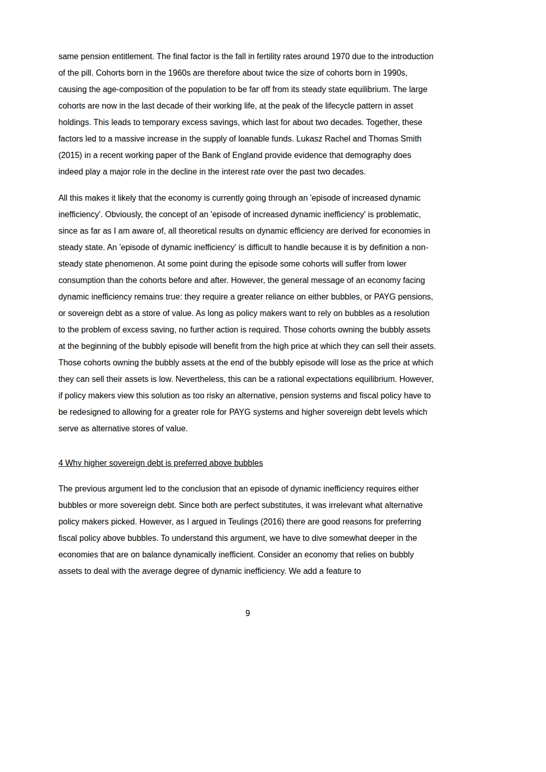same pension entitlement. The final factor is the fall in fertility rates around 1970 due to the introduction of the pill. Cohorts born in the 1960s are therefore about twice the size of cohorts born in 1990s, causing the age-composition of the population to be far off from its steady state equilibrium. The large cohorts are now in the last decade of their working life, at the peak of the lifecycle pattern in asset holdings. This leads to temporary excess savings, which last for about two decades. Together, these factors led to a massive increase in the supply of loanable funds. Lukasz Rachel and Thomas Smith (2015) in a recent working paper of the Bank of England provide evidence that demography does indeed play a major role in the decline in the interest rate over the past two decades.
All this makes it likely that the economy is currently going through an 'episode of increased dynamic inefficiency'. Obviously, the concept of an 'episode of increased dynamic inefficiency' is problematic, since as far as I am aware of, all theoretical results on dynamic efficiency are derived for economies in steady state. An 'episode of dynamic inefficiency' is difficult to handle because it is by definition a non-steady state phenomenon. At some point during the episode some cohorts will suffer from lower consumption than the cohorts before and after. However, the general message of an economy facing dynamic inefficiency remains true: they require a greater reliance on either bubbles, or PAYG pensions, or sovereign debt as a store of value. As long as policy makers want to rely on bubbles as a resolution to the problem of excess saving, no further action is required. Those cohorts owning the bubbly assets at the beginning of the bubbly episode will benefit from the high price at which they can sell their assets. Those cohorts owning the bubbly assets at the end of the bubbly episode will lose as the price at which they can sell their assets is low. Nevertheless, this can be a rational expectations equilibrium. However, if policy makers view this solution as too risky an alternative, pension systems and fiscal policy have to be redesigned to allowing for a greater role for PAYG systems and higher sovereign debt levels which serve as alternative stores of value.
4 Why higher sovereign debt is preferred above bubbles
The previous argument led to the conclusion that an episode of dynamic inefficiency requires either bubbles or more sovereign debt. Since both are perfect substitutes, it was irrelevant what alternative policy makers picked. However, as I argued in Teulings (2016) there are good reasons for preferring fiscal policy above bubbles. To understand this argument, we have to dive somewhat deeper in the economies that are on balance dynamically inefficient. Consider an economy that relies on bubbly assets to deal with the average degree of dynamic inefficiency. We add a feature to
9